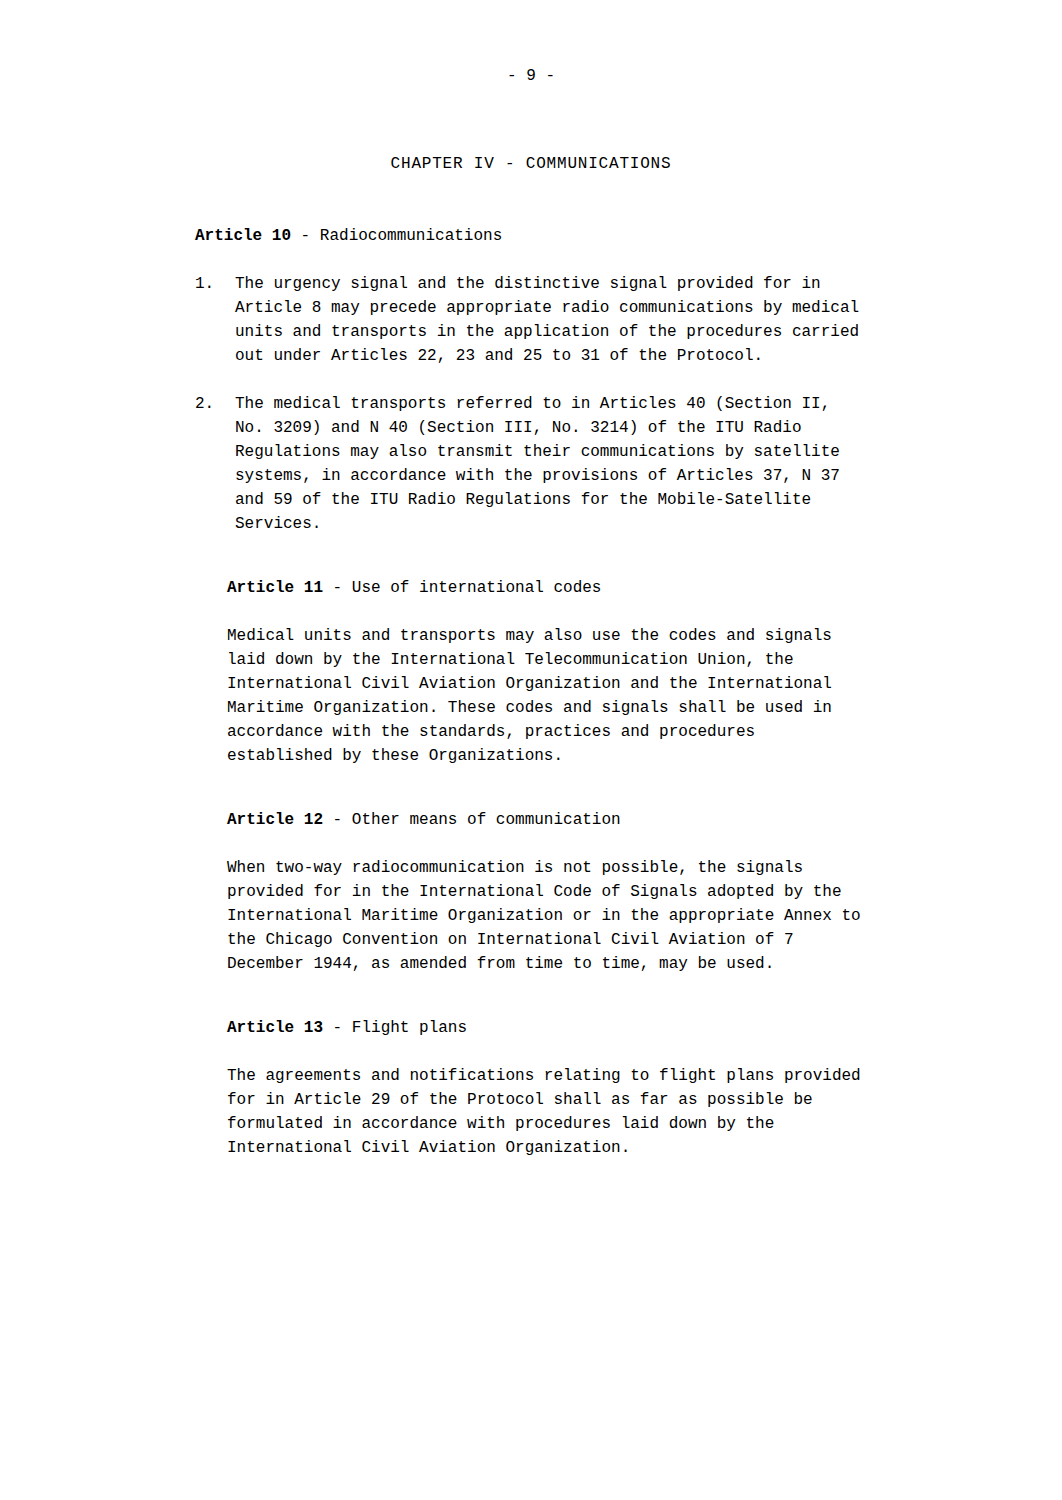- 9 -
CHAPTER IV - COMMUNICATIONS
Article 10 - Radiocommunications
The urgency signal and the distinctive signal provided for in Article 8 may precede appropriate radio communications by medical units and transports in the application of the procedures carried out under Articles 22, 23 and 25 to 31 of the Protocol.
The medical transports referred to in Articles 40 (Section II, No. 3209) and N 40 (Section III, No. 3214) of the ITU Radio Regulations may also transmit their communications by satellite systems, in accordance with the provisions of Articles 37, N 37 and 59 of the ITU Radio Regulations for the Mobile-Satellite Services.
Article 11 - Use of international codes
Medical units and transports may also use the codes and signals laid down by the International Telecommunication Union, the International Civil Aviation Organization and the International Maritime Organization. These codes and signals shall be used in accordance with the standards, practices and procedures established by these Organizations.
Article 12 - Other means of communication
When two-way radiocommunication is not possible, the signals provided for in the International Code of Signals adopted by the International Maritime Organization or in the appropriate Annex to the Chicago Convention on International Civil Aviation of 7 December 1944, as amended from time to time, may be used.
Article 13 - Flight plans
The agreements and notifications relating to flight plans provided for in Article 29 of the Protocol shall as far as possible be formulated in accordance with procedures laid down by the International Civil Aviation Organization.